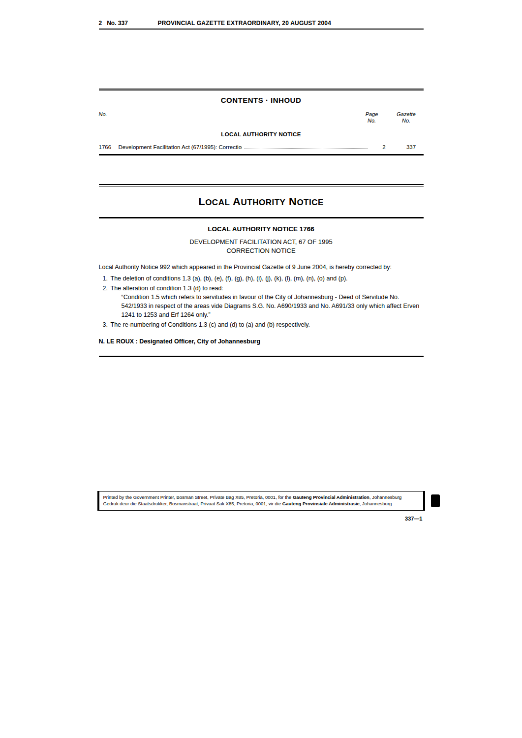2 No. 337
PROVINCIAL GAZETTE EXTRAORDINARY, 20 AUGUST 2004
CONTENTS · INHOUD
No.
Page
No.
Gazette
No.
LOCAL AUTHORITY NOTICE
1766
Development Facilitation Act (67/1995): Correction notice
2
337
LOCAL AUTHORITY NOTICE
LOCAL AUTHORITY NOTICE 1766
DEVELOPMENT FACILITATION ACT, 67 OF 1995
CORRECTION NOTICE
Local Authority Notice 992 which appeared in the Provincial Gazette of 9 June 2004, is hereby corrected by:
The deletion of conditions 1.3 (a), (b), (e), (f), (g), (h), (i), (j), (k), (l), (m), (n), (o) and (p).
The alteration of condition 1.3 (d) to read:
“Condition 1.5 which refers to servitudes in favour of the City of Johannesburg - Deed of Servitude No. 542/1933 in respect of the areas vide Diagrams S.G. No. A690/1933 and No. A691/33 only which affect Erven 1241 to 1253 and Erf 1264 only.”
The re-numbering of Conditions 1.3 (c) and (d) to (a) and (b) respectively.
N. LE ROUX : Designated Officer, City of Johannesburg
Printed by the Government Printer, Bosman Street, Private Bag X85, Pretoria, 0001, for the Gauteng Provincial Administration, Johannesburg
Gedruk deur die Staatsdrukker, Bosmanstraat, Privaat Sak X85, Pretoria, 0001, vir die Gauteng Provinsiale Administrasie, Johannesburg
337—1